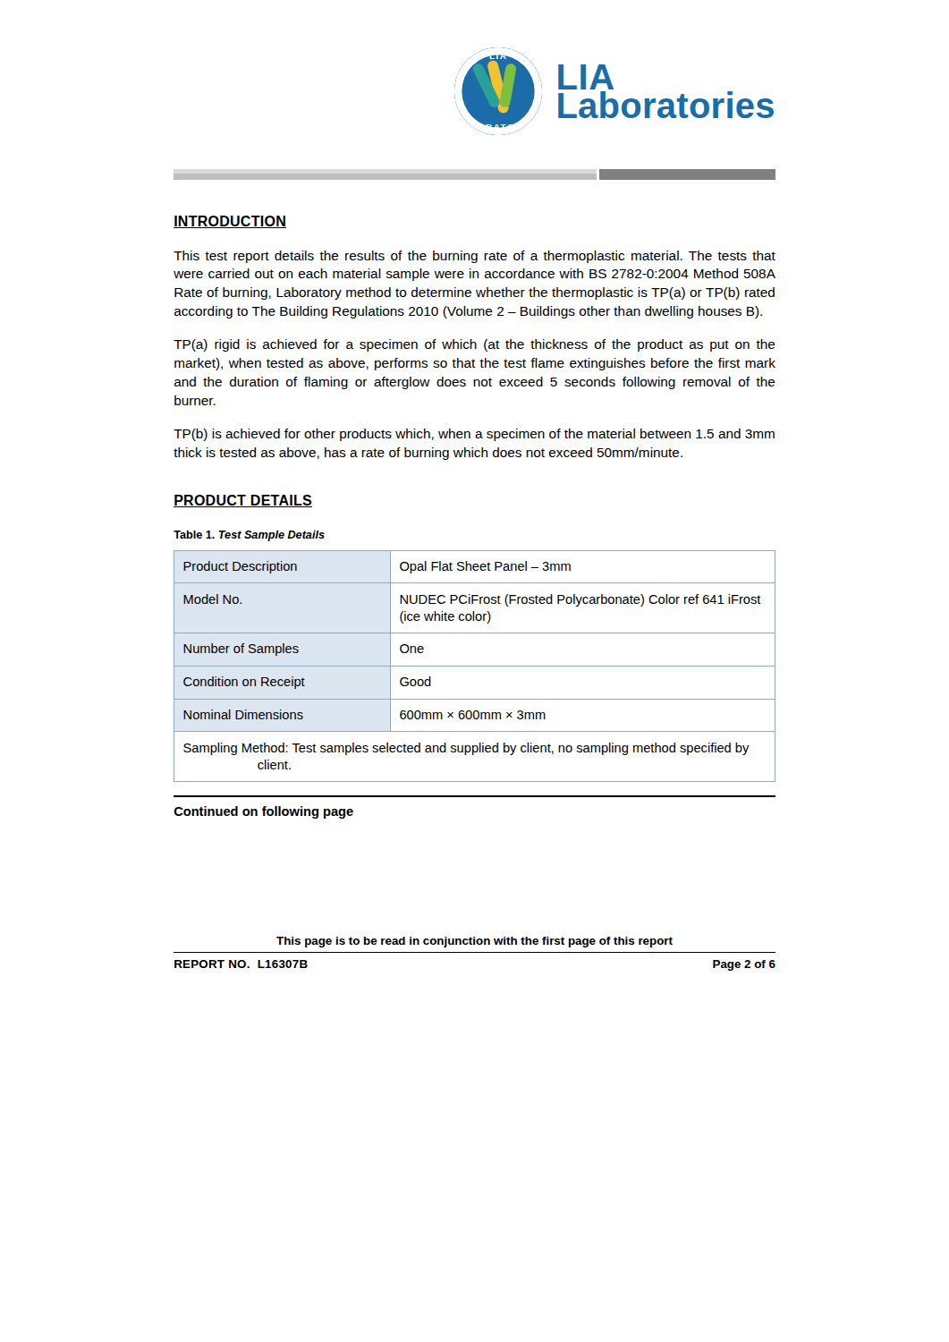LIA LABORATORIES
LIA Laboratories
INTRODUCTION
This test report details the results of the burning rate of a thermoplastic material. The tests that were carried out on each material sample were in accordance with BS 2782-0:2004 Method 508A Rate of burning, Laboratory method to determine whether the thermoplastic is TP(a) or TP(b) rated according to The Building Regulations 2010 (Volume 2 – Buildings other than dwelling houses B).
TP(a) rigid is achieved for a specimen of which (at the thickness of the product as put on the market), when tested as above, performs so that the test flame extinguishes before the first mark and the duration of flaming or afterglow does not exceed 5 seconds following removal of the burner.
TP(b) is achieved for other products which, when a specimen of the material between 1.5 and 3mm thick is tested as above, has a rate of burning which does not exceed 50mm/minute.
PRODUCT DETAILS
Table 1. Test Sample Details
| Product Description | Opal Flat Sheet Panel – 3mm |
| Model No. | NUDEC PCiFrost (Frosted Polycarbonate) Color ref 641 iFrost (ice white color) |
| Number of Samples | One |
| Condition on Receipt | Good |
| Nominal Dimensions | 600mm × 600mm × 3mm |
| Sampling Method: Test samples selected and supplied by client, no sampling method specified by client. |
Continued on following page
This page is to be read in conjunction with the first page of this report
REPORT NO. L16307B Page 2 of 6